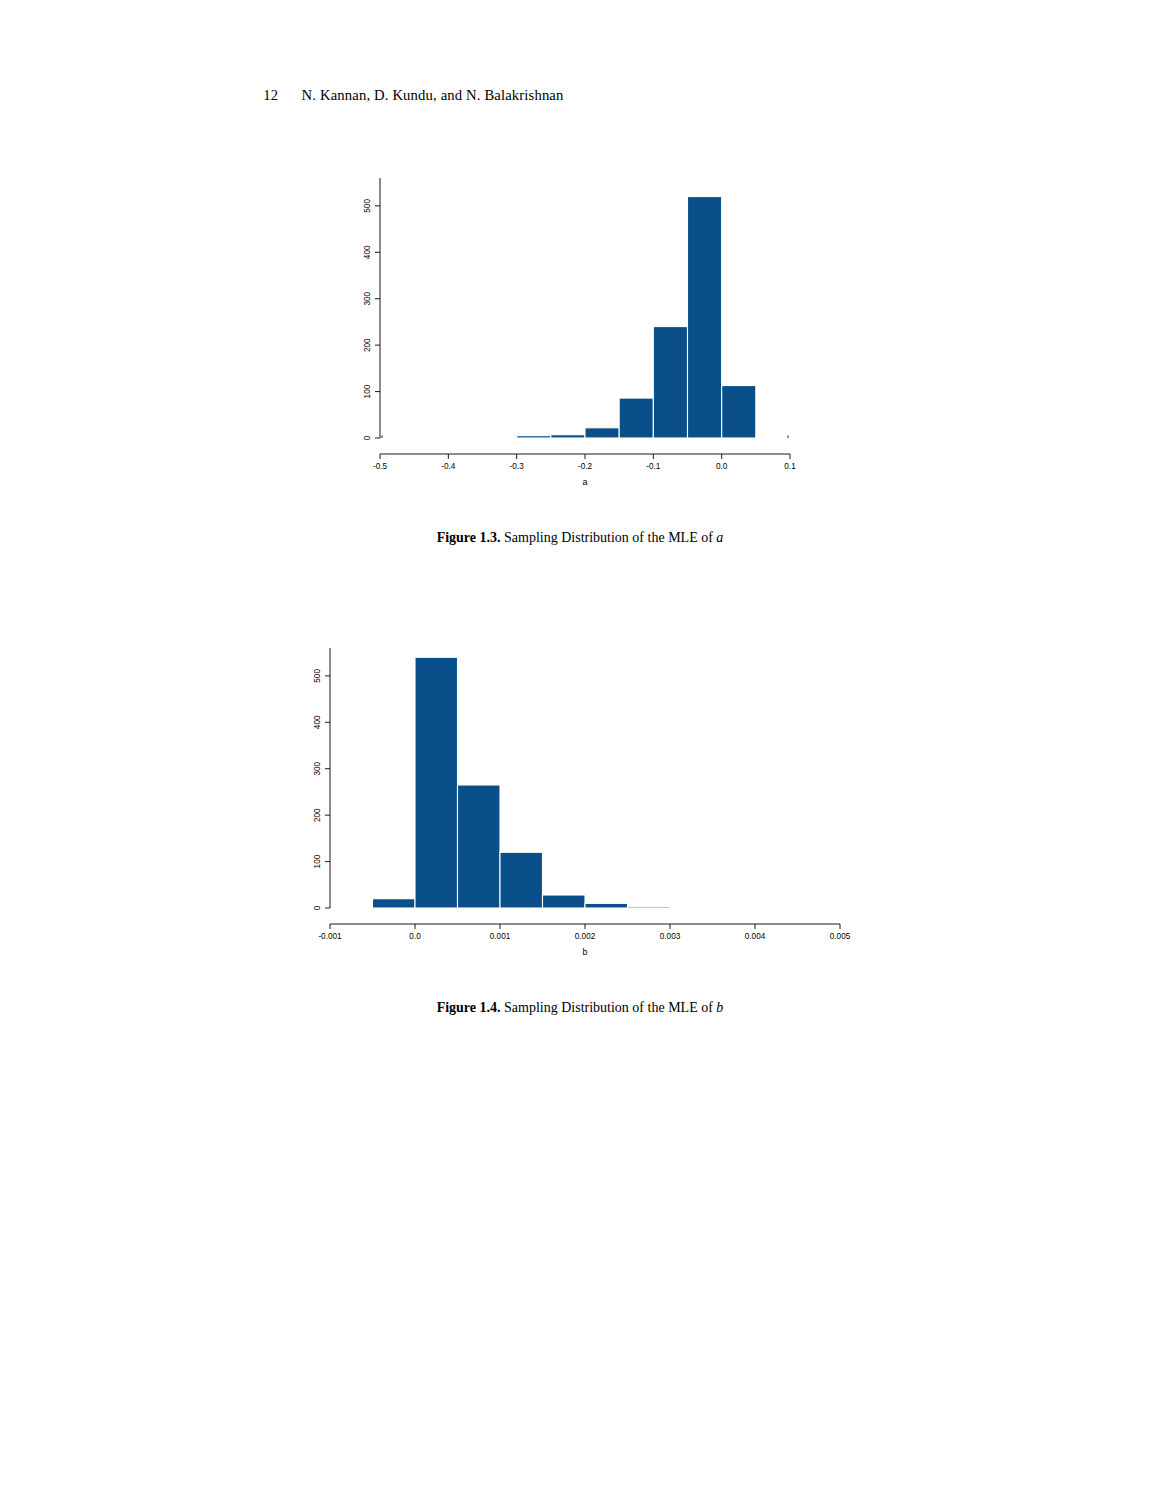12 N. Kannan, D. Kundu, and N. Balakrishnan
0 100 200 300 400 500 -0.5 -0.4 -0.3 -0.2 -0.1 0.0 0.1 a
Figure 1.3. Sampling Distribution of the MLE of a
0 100 200 300 400 500 -0.001 0.0 0.001 0.002 0.003 0.004 0.005 b
Figure 1.4. Sampling Distribution of the MLE of b